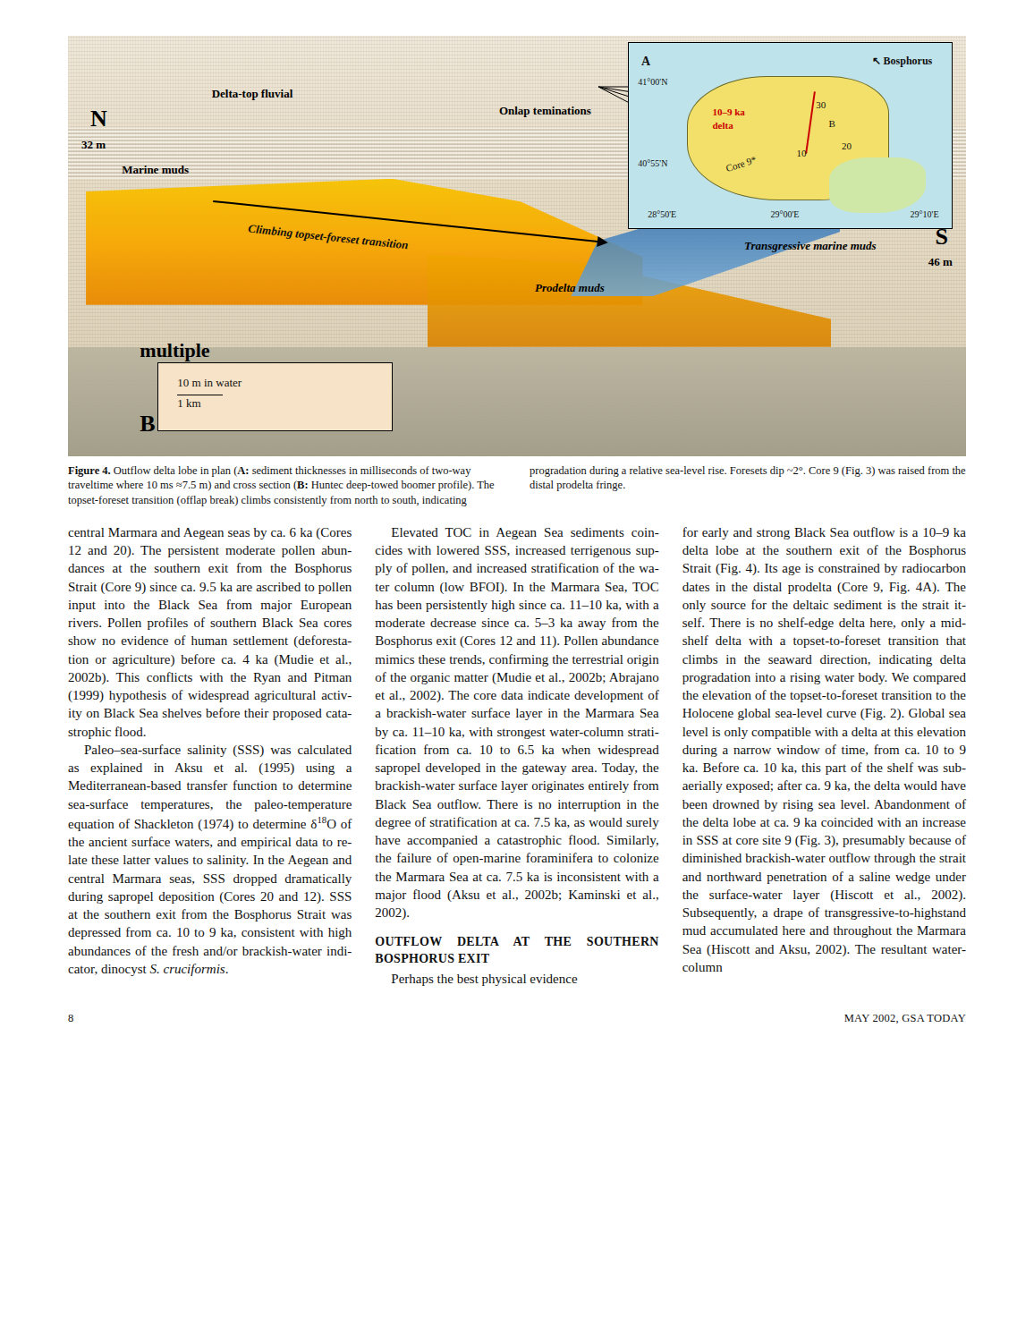Climbing topset-foreset transition
10 m in water 1 km
N 32 m Marine muds Delta-top fluvial Onlap teminations multiple B S 46 m Transgressive marine muds Prodelta muds
0° 1° 2° 5°
↖ Bosphorus 41°00'N 40°55'N 10–9 ka
delta Core 9* B 30 20 10 28°50'E 29°00'E 29°10'E A
Figure 4. Outflow delta lobe in plan (A: sediment thicknesses in milliseconds of two-way traveltime where 10 ms ≈7.5 m) and cross section (B: Huntec deep-towed boomer profile). The topset-foreset transition (offlap break) climbs consistently from north to south, indicating progradation during a relative sea-level rise. Foresets dip ~2°. Core 9 (Fig. 3) was raised from the distal prodelta fringe.
central Marmara and Aegean seas by ca. 6 ka (Cores 12 and 20). The persistent moderate pollen abundances at the southern exit from the Bosphorus Strait (Core 9) since ca. 9.5 ka are ascribed to pollen input into the Black Sea from major European rivers. Pollen profiles of southern Black Sea cores show no evidence of human settlement (deforestation or agriculture) before ca. 4 ka (Mudie et al., 2002b). This conflicts with the Ryan and Pitman (1999) hypothesis of widespread agricultural activity on Black Sea shelves before their proposed catastrophic flood.
Paleo–sea-surface salinity (SSS) was calculated as explained in Aksu et al. (1995) using a Mediterranean-based transfer function to determine sea-surface temperatures, the paleo-temperature equation of Shackleton (1974) to determine δ18O of the ancient surface waters, and empirical data to relate these latter values to salinity. In the Aegean and central Marmara seas, SSS dropped dramatically during sapropel deposition (Cores 20 and 12). SSS at the southern exit from the Bosphorus Strait was depressed from ca. 10 to 9 ka, consistent with high abundances of the fresh and/or brackish-water indicator, dinocyst S. cruciformis.
Elevated TOC in Aegean Sea sediments coincides with lowered SSS, increased terrigenous supply of pollen, and increased stratification of the water column (low BFOI). In the Marmara Sea, TOC has been persistently high since ca. 11–10 ka, with a moderate decrease since ca. 5–3 ka away from the Bosphorus exit (Cores 12 and 11). Pollen abundance mimics these trends, confirming the terrestrial origin of the organic matter (Mudie et al., 2002b; Abrajano et al., 2002). The core data indicate development of a brackish-water surface layer in the Marmara Sea by ca. 11–10 ka, with strongest water-column stratification from ca. 10 to 6.5 ka when widespread sapropel developed in the gateway area. Today, the brackish-water surface layer originates entirely from Black Sea outflow. There is no interruption in the degree of stratification at ca. 7.5 ka, as would surely have accompanied a catastrophic flood. Similarly, the failure of open-marine foraminifera to colonize the Marmara Sea at ca. 7.5 ka is inconsistent with a major flood (Aksu et al., 2002b; Kaminski et al., 2002).
Outflow Delta at the Southern Bosphorus Exit
Perhaps the best physical evidence
for early and strong Black Sea outflow is a 10–9 ka delta lobe at the southern exit of the Bosphorus Strait (Fig. 4). Its age is constrained by radiocarbon dates in the distal prodelta (Core 9, Fig. 4A). The only source for the deltaic sediment is the strait itself. There is no shelf-edge delta here, only a mid-shelf delta with a topset-to-foreset transition that climbs in the seaward direction, indicating delta progradation into a rising water body. We compared the elevation of the topset-to-foreset transition to the Holocene global sea-level curve (Fig. 2). Global sea level is only compatible with a delta at this elevation during a narrow window of time, from ca. 10 to 9 ka. Before ca. 10 ka, this part of the shelf was subaerially exposed; after ca. 9 ka, the delta would have been drowned by rising sea level. Abandonment of the delta lobe at ca. 9 ka coincided with an increase in SSS at core site 9 (Fig. 3), presumably because of diminished brackish-water outflow through the strait and northward penetration of a saline wedge under the surface-water layer (Hiscott et al., 2002). Subsequently, a drape of transgressive-to-highstand mud accumulated here and throughout the Marmara Sea (Hiscott and Aksu, 2002). The resultant water-column
8
MAY 2002, GSA TODAY